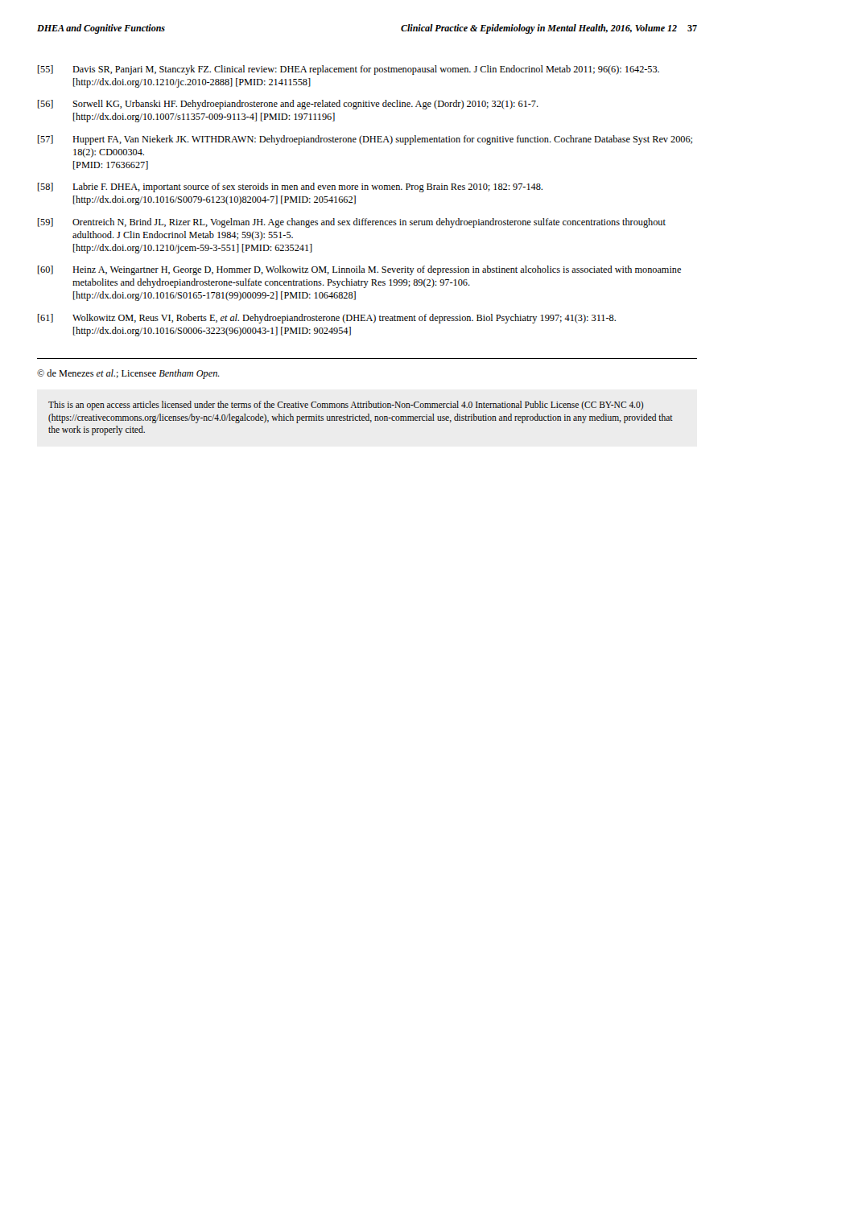DHEA and Cognitive Functions
Clinical Practice & Epidemiology in Mental Health, 2016, Volume 12 37
[55] Davis SR, Panjari M, Stanczyk FZ. Clinical review: DHEA replacement for postmenopausal women. J Clin Endocrinol Metab 2011; 96(6): 1642-53. [http://dx.doi.org/10.1210/jc.2010-2888] [PMID: 21411558]
[56] Sorwell KG, Urbanski HF. Dehydroepiandrosterone and age-related cognitive decline. Age (Dordr) 2010; 32(1): 61-7. [http://dx.doi.org/10.1007/s11357-009-9113-4] [PMID: 19711196]
[57] Huppert FA, Van Niekerk JK. WITHDRAWN: Dehydroepiandrosterone (DHEA) supplementation for cognitive function. Cochrane Database Syst Rev 2006; 18(2): CD000304. [PMID: 17636627]
[58] Labrie F. DHEA, important source of sex steroids in men and even more in women. Prog Brain Res 2010; 182: 97-148. [http://dx.doi.org/10.1016/S0079-6123(10)82004-7] [PMID: 20541662]
[59] Orentreich N, Brind JL, Rizer RL, Vogelman JH. Age changes and sex differences in serum dehydroepiandrosterone sulfate concentrations throughout adulthood. J Clin Endocrinol Metab 1984; 59(3): 551-5. [http://dx.doi.org/10.1210/jcem-59-3-551] [PMID: 6235241]
[60] Heinz A, Weingartner H, George D, Hommer D, Wolkowitz OM, Linnoila M. Severity of depression in abstinent alcoholics is associated with monoamine metabolites and dehydroepiandrosterone-sulfate concentrations. Psychiatry Res 1999; 89(2): 97-106. [http://dx.doi.org/10.1016/S0165-1781(99)00099-2] [PMID: 10646828]
[61] Wolkowitz OM, Reus VI, Roberts E, et al. Dehydroepiandrosterone (DHEA) treatment of depression. Biol Psychiatry 1997; 41(3): 311-8. [http://dx.doi.org/10.1016/S0006-3223(96)00043-1] [PMID: 9024954]
© de Menezes et al.; Licensee Bentham Open.
This is an open access articles licensed under the terms of the Creative Commons Attribution-Non-Commercial 4.0 International Public License (CC BY-NC 4.0) (https://creativecommons.org/licenses/by-nc/4.0/legalcode), which permits unrestricted, non-commercial use, distribution and reproduction in any medium, provided that the work is properly cited.